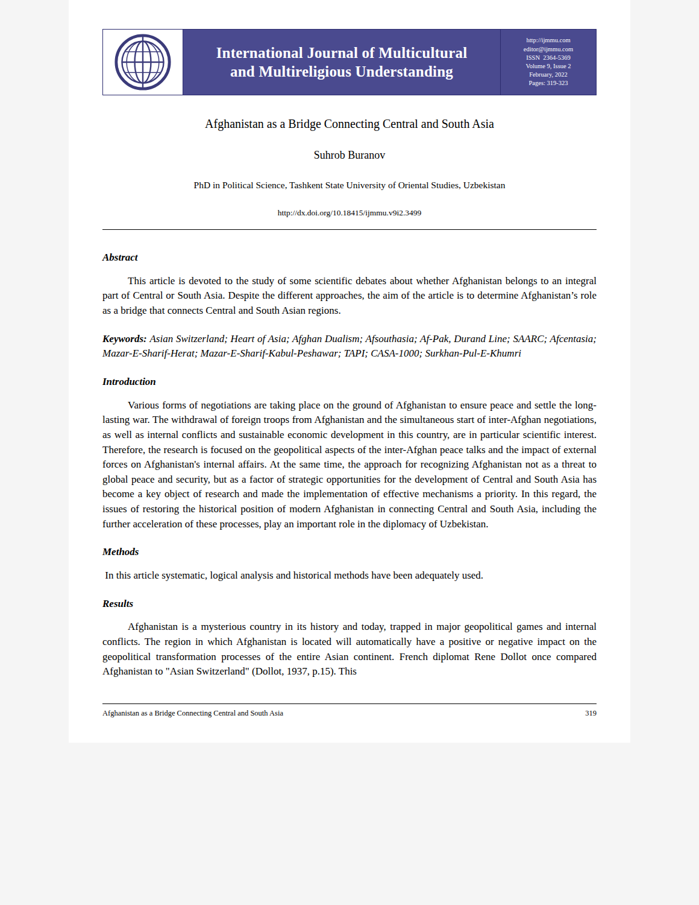International Journal of Multicultural and Multireligious Understanding
http://ijmmu.com
editor@ijmmu.com
ISSN 2364-5369
Volume 9, Issue 2
February, 2022
Pages: 319-323
Afghanistan as a Bridge Connecting Central and South Asia
Suhrob Buranov
PhD in Political Science, Tashkent State University of Oriental Studies, Uzbekistan
http://dx.doi.org/10.18415/ijmmu.v9i2.3499
Abstract
This article is devoted to the study of some scientific debates about whether Afghanistan belongs to an integral part of Central or South Asia. Despite the different approaches, the aim of the article is to determine Afghanistan’s role as a bridge that connects Central and South Asian regions.
Keywords: Asian Switzerland; Heart of Asia; Afghan Dualism; Afsouthasia; Af-Pak, Durand Line; SAARC; Afcentasia; Mazar-E-Sharif-Herat; Mazar-E-Sharif-Kabul-Peshawar; TAPI; CASA-1000; Surkhan-Pul-E-Khumri
Introduction
Various forms of negotiations are taking place on the ground of Afghanistan to ensure peace and settle the long-lasting war. The withdrawal of foreign troops from Afghanistan and the simultaneous start of inter-Afghan negotiations, as well as internal conflicts and sustainable economic development in this country, are in particular scientific interest. Therefore, the research is focused on the geopolitical aspects of the inter-Afghan peace talks and the impact of external forces on Afghanistan's internal affairs. At the same time, the approach for recognizing Afghanistan not as a threat to global peace and security, but as a factor of strategic opportunities for the development of Central and South Asia has become a key object of research and made the implementation of effective mechanisms a priority. In this regard, the issues of restoring the historical position of modern Afghanistan in connecting Central and South Asia, including the further acceleration of these processes, play an important role in the diplomacy of Uzbekistan.
Methods
In this article systematic, logical analysis and historical methods have been adequately used.
Results
Afghanistan is a mysterious country in its history and today, trapped in major geopolitical games and internal conflicts. The region in which Afghanistan is located will automatically have a positive or negative impact on the geopolitical transformation processes of the entire Asian continent. French diplomat Rene Dollot once compared Afghanistan to "Asian Switzerland" (Dollot, 1937, p.15). This
Afghanistan as a Bridge Connecting Central and South Asia 319